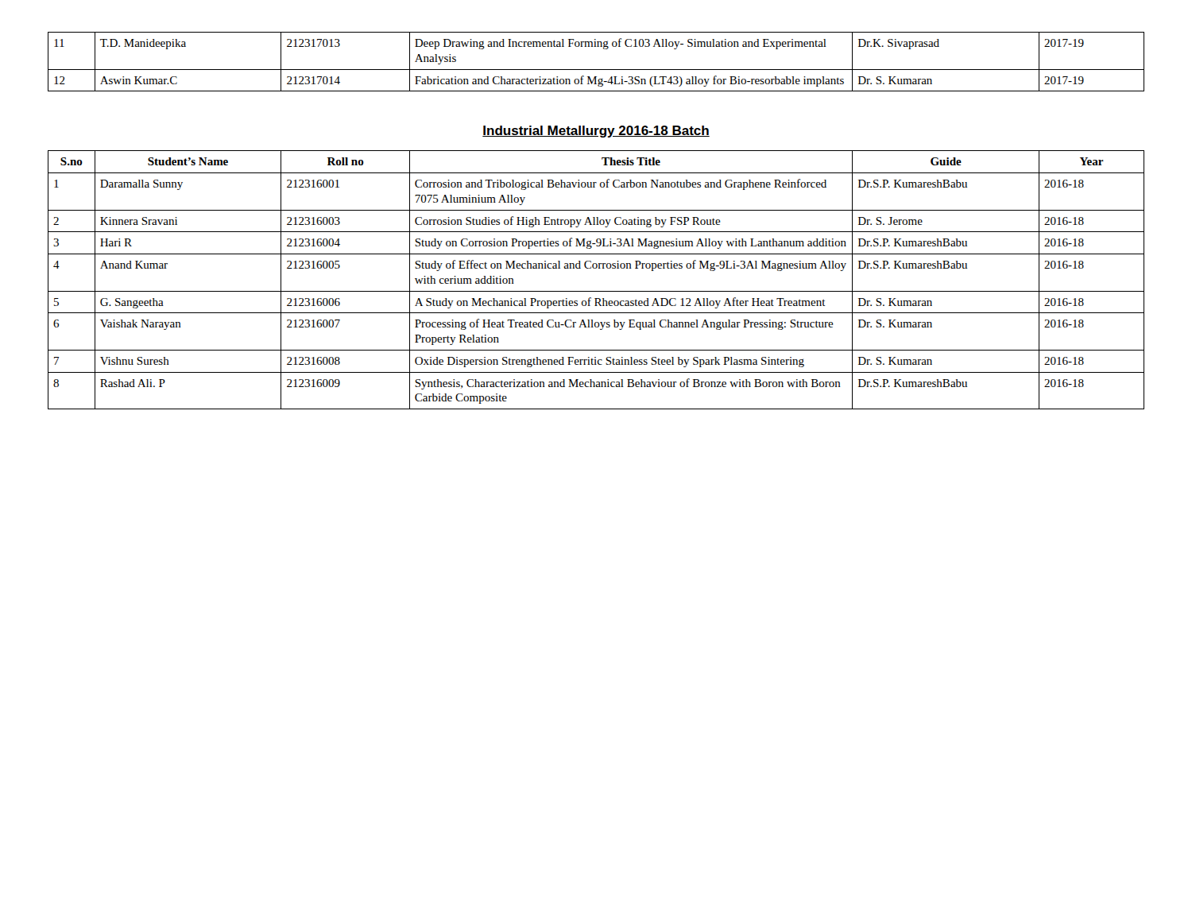| 11 | T.D. Manideepika | 212317013 | Deep Drawing and Incremental Forming of C103 Alloy- Simulation and Experimental Analysis | Dr.K. Sivaprasad | 2017-19 |
| 12 | Aswin Kumar.C | 212317014 | Fabrication and Characterization of Mg-4Li-3Sn (LT43) alloy for Bio-resorbable implants | Dr. S. Kumaran | 2017-19 |
Industrial Metallurgy 2016-18 Batch
| S.no | Student’s Name | Roll no | Thesis Title | Guide | Year |
| --- | --- | --- | --- | --- | --- |
| 1 | Daramalla Sunny | 212316001 | Corrosion and Tribological Behaviour of Carbon Nanotubes and Graphene Reinforced 7075 Aluminium Alloy | Dr.S.P. KumareshBabu | 2016-18 |
| 2 | Kinnera Sravani | 212316003 | Corrosion Studies of High Entropy Alloy Coating by FSP Route | Dr. S. Jerome | 2016-18 |
| 3 | Hari R | 212316004 | Study on Corrosion Properties of Mg-9Li-3Al Magnesium Alloy with Lanthanum addition | Dr.S.P. KumareshBabu | 2016-18 |
| 4 | Anand Kumar | 212316005 | Study of Effect on Mechanical and Corrosion Properties of Mg-9Li-3Al Magnesium Alloy with cerium addition | Dr.S.P. KumareshBabu | 2016-18 |
| 5 | G. Sangeetha | 212316006 | A Study on Mechanical Properties of Rheocasted ADC 12 Alloy After Heat Treatment | Dr. S. Kumaran | 2016-18 |
| 6 | Vaishak Narayan | 212316007 | Processing of Heat Treated Cu-Cr Alloys by Equal Channel Angular Pressing: Structure Property Relation | Dr. S. Kumaran | 2016-18 |
| 7 | Vishnu Suresh | 212316008 | Oxide Dispersion Strengthened Ferritic Stainless Steel by Spark Plasma Sintering | Dr. S. Kumaran | 2016-18 |
| 8 | Rashad Ali. P | 212316009 | Synthesis, Characterization and Mechanical Behaviour of Bronze with Boron with Boron Carbide Composite | Dr.S.P. KumareshBabu | 2016-18 |